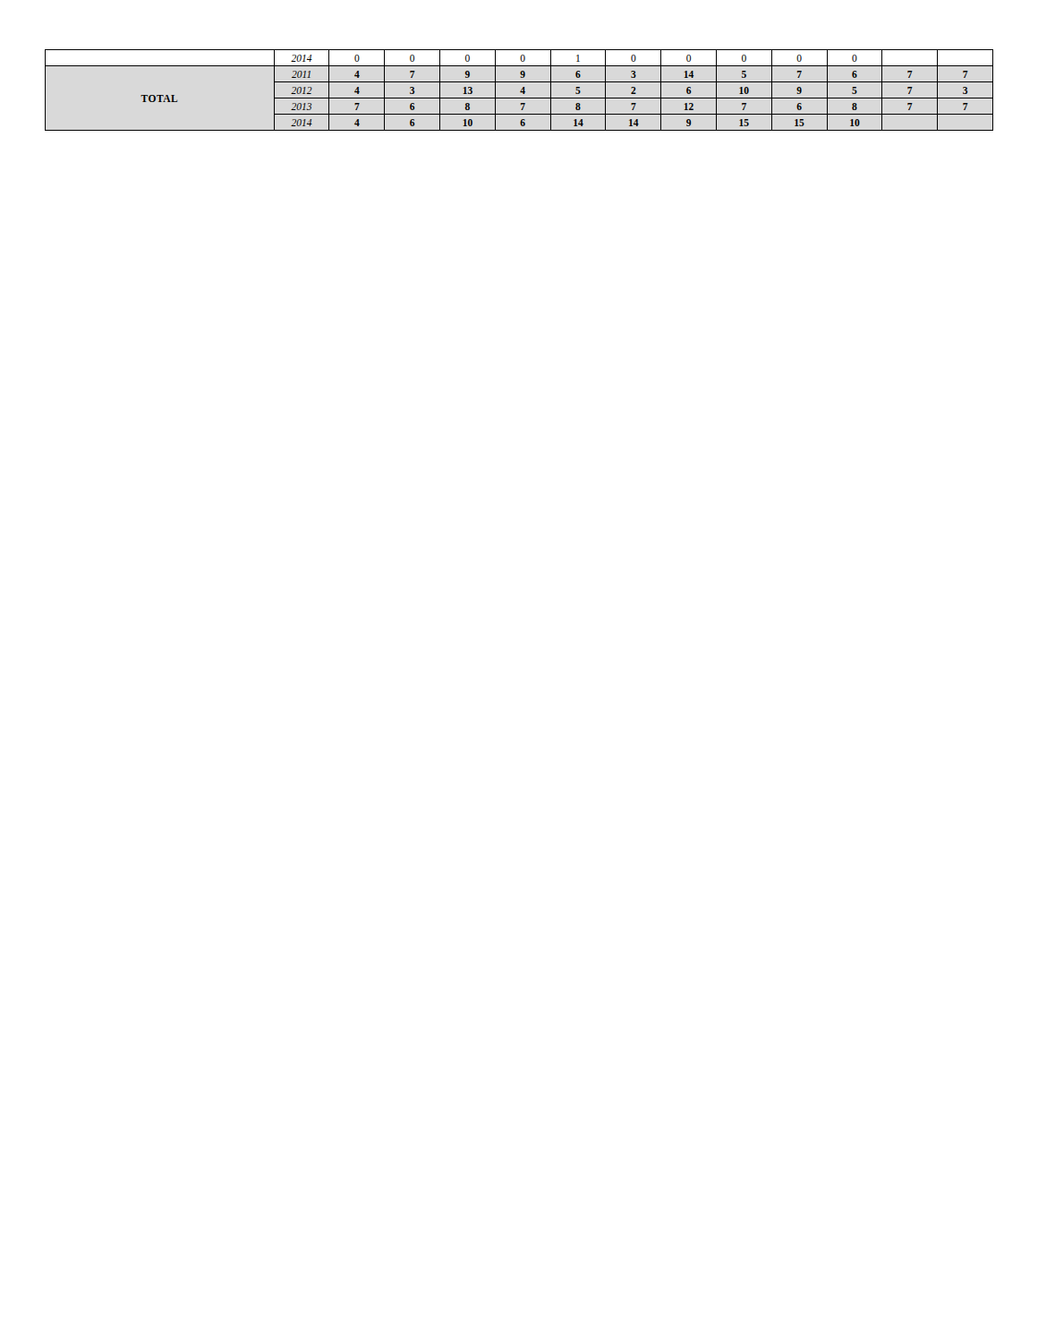| | 2014 | 0 | 0 | 0 | 0 | 1 | 0 | 0 | 0 | 0 | 0 | | |
| TOTAL | 2011 | 4 | 7 | 9 | 9 | 6 | 3 | 14 | 5 | 7 | 6 | 7 | 7 |
| 2012 | 4 | 3 | 13 | 4 | 5 | 2 | 6 | 10 | 9 | 5 | 7 | 3 |
| 2013 | 7 | 6 | 8 | 7 | 8 | 7 | 12 | 7 | 6 | 8 | 7 | 7 |
| 2014 | 4 | 6 | 10 | 6 | 14 | 14 | 9 | 15 | 15 | 10 | | |